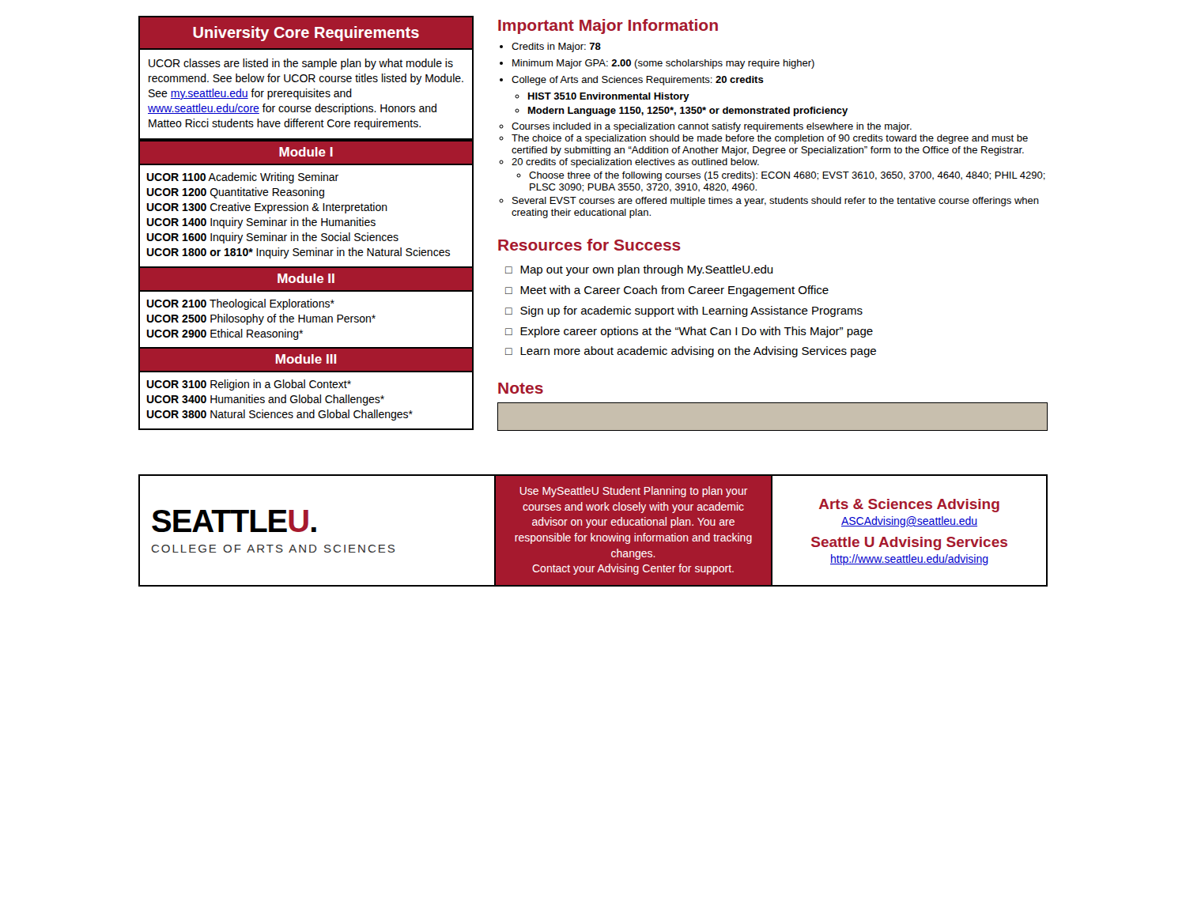University Core Requirements
UCOR classes are listed in the sample plan by what module is recommend. See below for UCOR course titles listed by Module. See my.seattleu.edu for prerequisites and www.seattleu.edu/core for course descriptions. Honors and Matteo Ricci students have different Core requirements.
Module I
UCOR 1100 Academic Writing Seminar
UCOR 1200 Quantitative Reasoning
UCOR 1300 Creative Expression & Interpretation
UCOR 1400 Inquiry Seminar in the Humanities
UCOR 1600 Inquiry Seminar in the Social Sciences
UCOR 1800 or 1810* Inquiry Seminar in the Natural Sciences
Module II
UCOR 2100 Theological Explorations*
UCOR 2500 Philosophy of the Human Person*
UCOR 2900 Ethical Reasoning*
Module III
UCOR 3100 Religion in a Global Context*
UCOR 3400 Humanities and Global Challenges*
UCOR 3800 Natural Sciences and Global Challenges*
Important Major Information
Credits in Major: 78
Minimum Major GPA: 2.00 (some scholarships may require higher)
College of Arts and Sciences Requirements: 20 credits
HIST 3510 Environmental History
Modern Language 1150, 1250*, 1350* or demonstrated proficiency
Courses included in a specialization cannot satisfy requirements elsewhere in the major.
The choice of a specialization should be made before the completion of 90 credits toward the degree and must be certified by submitting an “Addition of Another Major, Degree or Specialization” form to the Office of the Registrar.
20 credits of specialization electives as outlined below.
Choose three of the following courses (15 credits): ECON 4680; EVST 3610, 3650, 3700, 4640, 4840; PHIL 4290; PLSC 3090; PUBA 3550, 3720, 3910, 4820, 4960.
Several EVST courses are offered multiple times a year, students should refer to the tentative course offerings when creating their educational plan.
Resources for Success
Map out your own plan through My.SeattleU.edu
Meet with a Career Coach from Career Engagement Office
Sign up for academic support with Learning Assistance Programs
Explore career options at the “What Can I Do with This Major” page
Learn more about academic advising on the Advising Services page
Notes
SEATTLEU.
COLLEGE OF ARTS AND SCIENCES
Use MySeattleU Student Planning to plan your courses and work closely with your academic advisor on your educational plan. You are responsible for knowing information and tracking changes.
Contact your Advising Center for support.
Arts & Sciences Advising
ASCAdvising@seattleu.edu
Seattle U Advising Services
http://www.seattleu.edu/advising